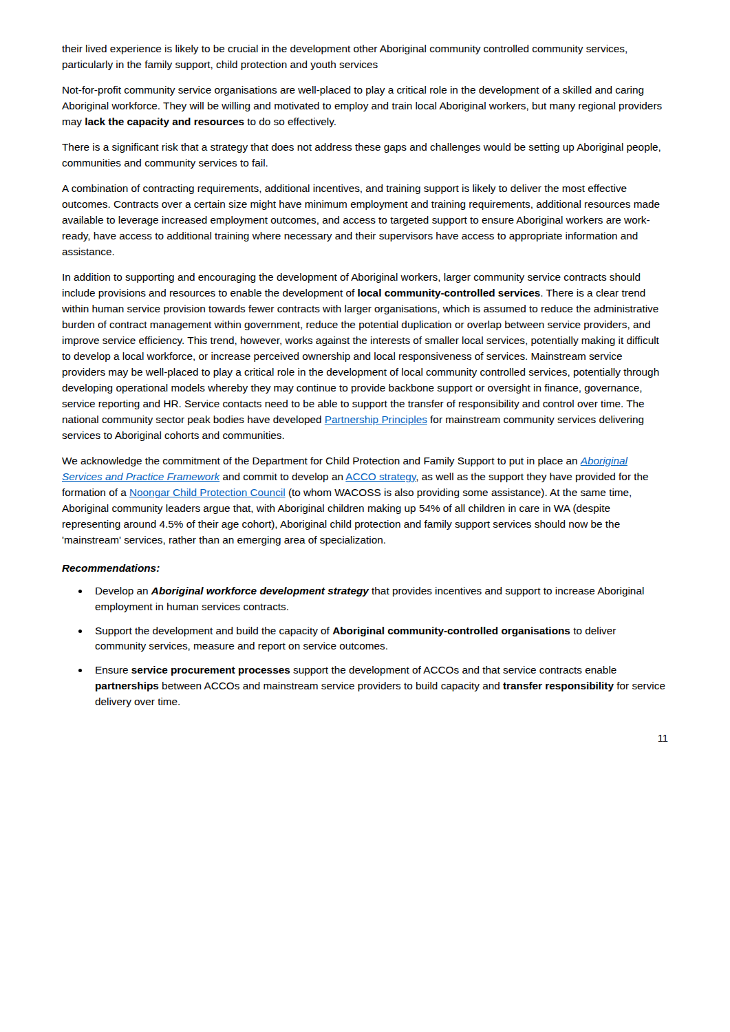their lived experience is likely to be crucial in the development other Aboriginal community controlled community services, particularly in the family support, child protection and youth services
Not-for-profit community service organisations are well-placed to play a critical role in the development of a skilled and caring Aboriginal workforce. They will be willing and motivated to employ and train local Aboriginal workers, but many regional providers may lack the capacity and resources to do so effectively.
There is a significant risk that a strategy that does not address these gaps and challenges would be setting up Aboriginal people, communities and community services to fail.
A combination of contracting requirements, additional incentives, and training support is likely to deliver the most effective outcomes. Contracts over a certain size might have minimum employment and training requirements, additional resources made available to leverage increased employment outcomes, and access to targeted support to ensure Aboriginal workers are work-ready, have access to additional training where necessary and their supervisors have access to appropriate information and assistance.
In addition to supporting and encouraging the development of Aboriginal workers, larger community service contracts should include provisions and resources to enable the development of local community-controlled services. There is a clear trend within human service provision towards fewer contracts with larger organisations, which is assumed to reduce the administrative burden of contract management within government, reduce the potential duplication or overlap between service providers, and improve service efficiency. This trend, however, works against the interests of smaller local services, potentially making it difficult to develop a local workforce, or increase perceived ownership and local responsiveness of services. Mainstream service providers may be well-placed to play a critical role in the development of local community controlled services, potentially through developing operational models whereby they may continue to provide backbone support or oversight in finance, governance, service reporting and HR. Service contacts need to be able to support the transfer of responsibility and control over time. The national community sector peak bodies have developed Partnership Principles for mainstream community services delivering services to Aboriginal cohorts and communities.
We acknowledge the commitment of the Department for Child Protection and Family Support to put in place an Aboriginal Services and Practice Framework and commit to develop an ACCO strategy, as well as the support they have provided for the formation of a Noongar Child Protection Council (to whom WACOSS is also providing some assistance). At the same time, Aboriginal community leaders argue that, with Aboriginal children making up 54% of all children in care in WA (despite representing around 4.5% of their age cohort), Aboriginal child protection and family support services should now be the 'mainstream' services, rather than an emerging area of specialization.
Recommendations:
Develop an Aboriginal workforce development strategy that provides incentives and support to increase Aboriginal employment in human services contracts.
Support the development and build the capacity of Aboriginal community-controlled organisations to deliver community services, measure and report on service outcomes.
Ensure service procurement processes support the development of ACCOs and that service contracts enable partnerships between ACCOs and mainstream service providers to build capacity and transfer responsibility for service delivery over time.
11